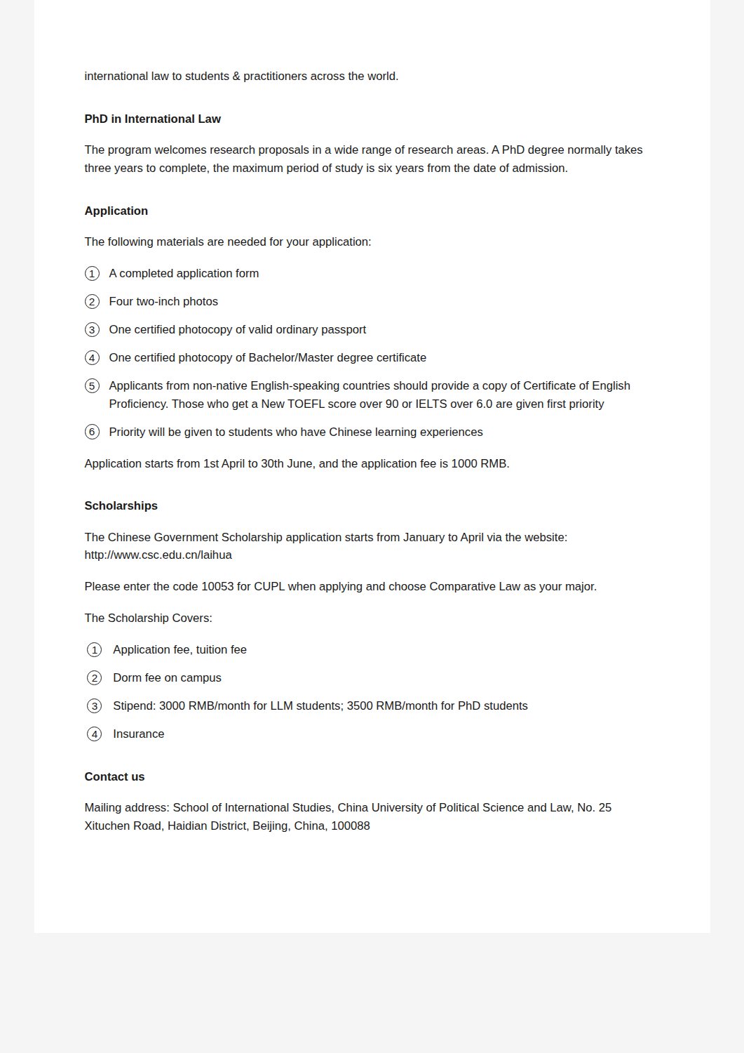international law to students & practitioners across the world.
PhD in International Law
The program welcomes research proposals in a wide range of research areas. A PhD degree normally takes three years to complete, the maximum period of study is six years from the date of admission.
Application
The following materials are needed for your application:
A completed application form
Four two-inch photos
One certified photocopy of valid ordinary passport
One certified photocopy of Bachelor/Master degree certificate
Applicants from non-native English-speaking countries should provide a copy of Certificate of English Proficiency. Those who get a New TOEFL score over 90 or IELTS over 6.0 are given first priority
Priority will be given to students who have Chinese learning experiences
Application starts from 1st April to 30th June, and the application fee is 1000 RMB.
Scholarships
The Chinese Government Scholarship application starts from January to April via the website: http://www.csc.edu.cn/laihua
Please enter the code 10053 for CUPL when applying and choose Comparative Law as your major.
The Scholarship Covers:
Application fee, tuition fee
Dorm fee on campus
Stipend: 3000 RMB/month for LLM students; 3500 RMB/month for PhD students
Insurance
Contact us
Mailing address: School of International Studies, China University of Political Science and Law, No. 25 Xituchen Road, Haidian District, Beijing, China, 100088